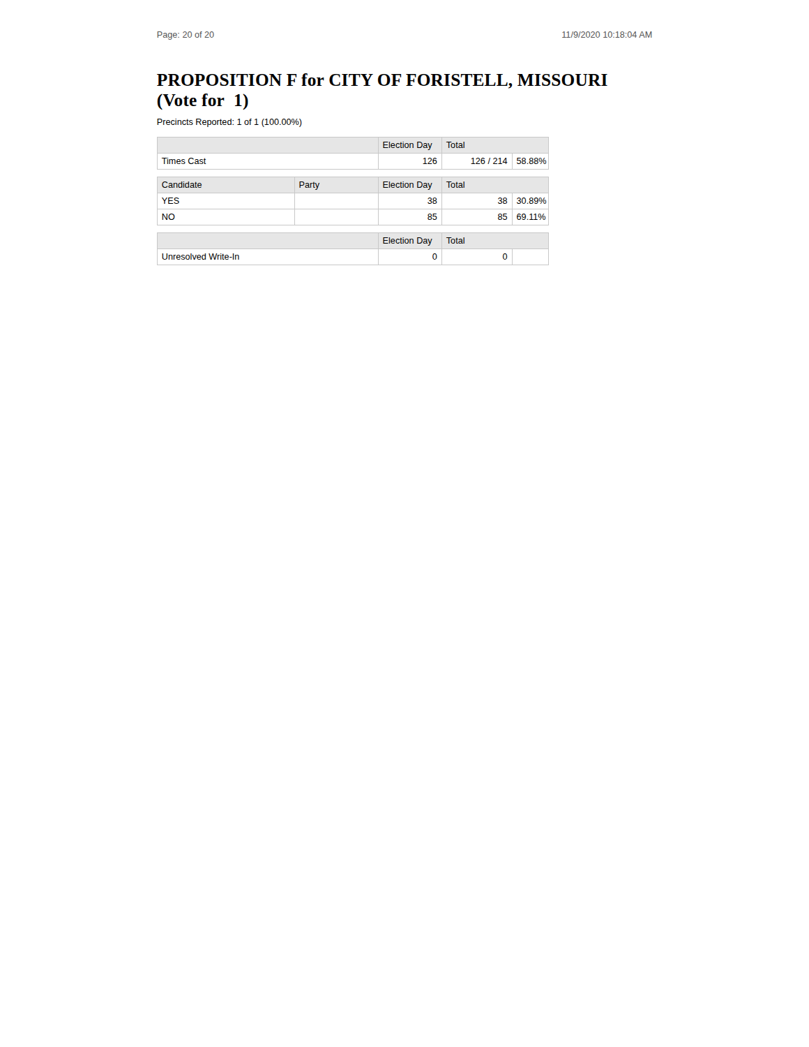Page: 20 of 20 11/9/2020 10:18:04 AM
PROPOSITION F for CITY OF FORISTELL, MISSOURI (Vote for 1)
Precincts Reported: 1 of 1 (100.00%)
| | Election Day | Total |
| --- | --- | --- |
| Times Cast | 126 | 126 / 214 | 58.88% |
| Candidate | Party | Election Day | Total |
| --- | --- | --- | --- |
| YES | | 38 | 38 | 30.89% |
| NO | | 85 | 85 | 69.11% |
| | Election Day | Total |
| --- | --- | --- |
| Unresolved Write-In | 0 | 0 | |